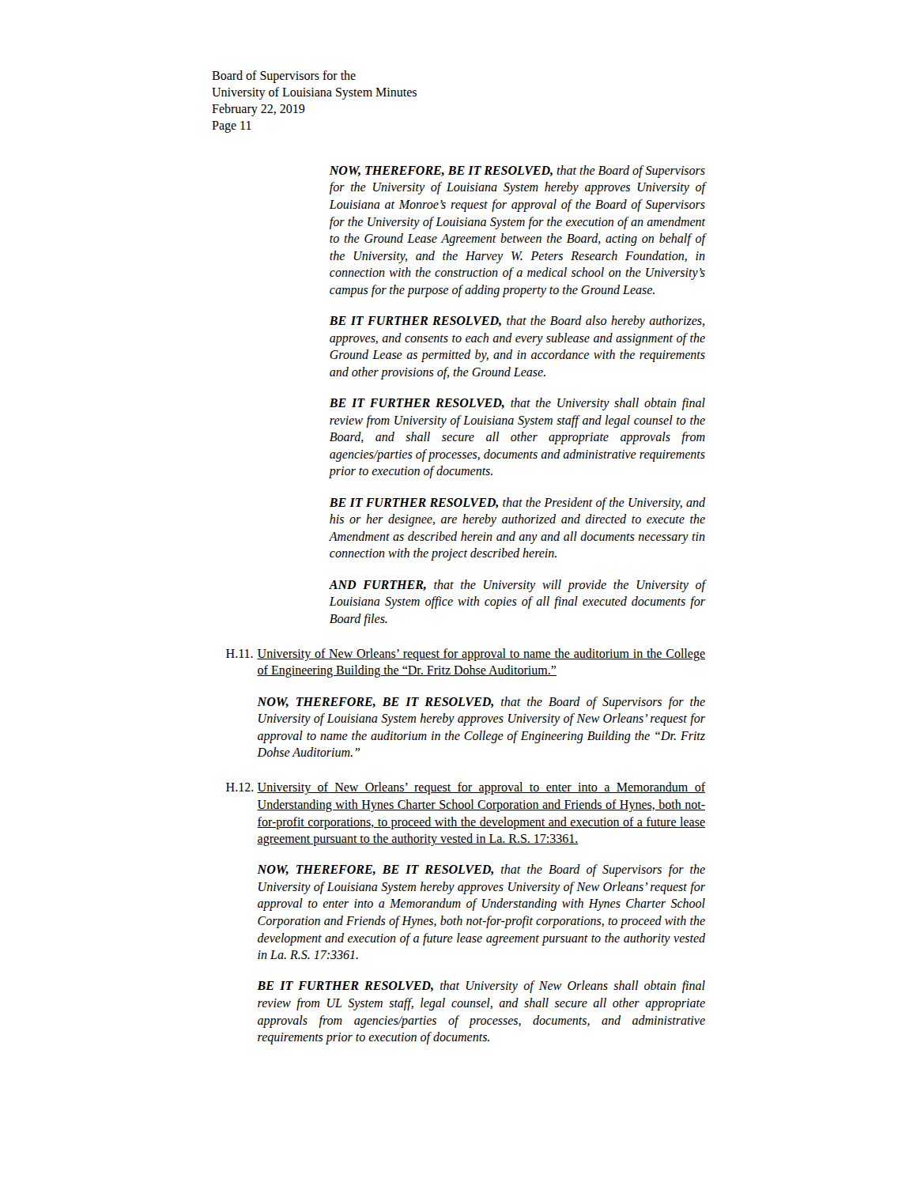Board of Supervisors for the
University of Louisiana System Minutes
February 22, 2019
Page 11
NOW, THEREFORE, BE IT RESOLVED, that the Board of Supervisors for the University of Louisiana System hereby approves University of Louisiana at Monroe’s request for approval of the Board of Supervisors for the University of Louisiana System for the execution of an amendment to the Ground Lease Agreement between the Board, acting on behalf of the University, and the Harvey W. Peters Research Foundation, in connection with the construction of a medical school on the University’s campus for the purpose of adding property to the Ground Lease.
BE IT FURTHER RESOLVED, that the Board also hereby authorizes, approves, and consents to each and every sublease and assignment of the Ground Lease as permitted by, and in accordance with the requirements and other provisions of, the Ground Lease.
BE IT FURTHER RESOLVED, that the University shall obtain final review from University of Louisiana System staff and legal counsel to the Board, and shall secure all other appropriate approvals from agencies/parties of processes, documents and administrative requirements prior to execution of documents.
BE IT FURTHER RESOLVED, that the President of the University, and his or her designee, are hereby authorized and directed to execute the Amendment as described herein and any and all documents necessary tin connection with the project described herein.
AND FURTHER, that the University will provide the University of Louisiana System office with copies of all final executed documents for Board files.
H.11.
University of New Orleans’ request for approval to name the auditorium in the College of Engineering Building the “Dr. Fritz Dohse Auditorium.”
NOW, THEREFORE, BE IT RESOLVED, that the Board of Supervisors for the University of Louisiana System hereby approves University of New Orleans’ request for approval to name the auditorium in the College of Engineering Building the “Dr. Fritz Dohse Auditorium.”
H.12.
University of New Orleans’ request for approval to enter into a Memorandum of Understanding with Hynes Charter School Corporation and Friends of Hynes, both not-for-profit corporations, to proceed with the development and execution of a future lease agreement pursuant to the authority vested in La. R.S. 17:3361.
NOW, THEREFORE, BE IT RESOLVED, that the Board of Supervisors for the University of Louisiana System hereby approves University of New Orleans’ request for approval to enter into a Memorandum of Understanding with Hynes Charter School Corporation and Friends of Hynes, both not-for-profit corporations, to proceed with the development and execution of a future lease agreement pursuant to the authority vested in La. R.S. 17:3361.
BE IT FURTHER RESOLVED, that University of New Orleans shall obtain final review from UL System staff, legal counsel, and shall secure all other appropriate approvals from agencies/parties of processes, documents, and administrative requirements prior to execution of documents.